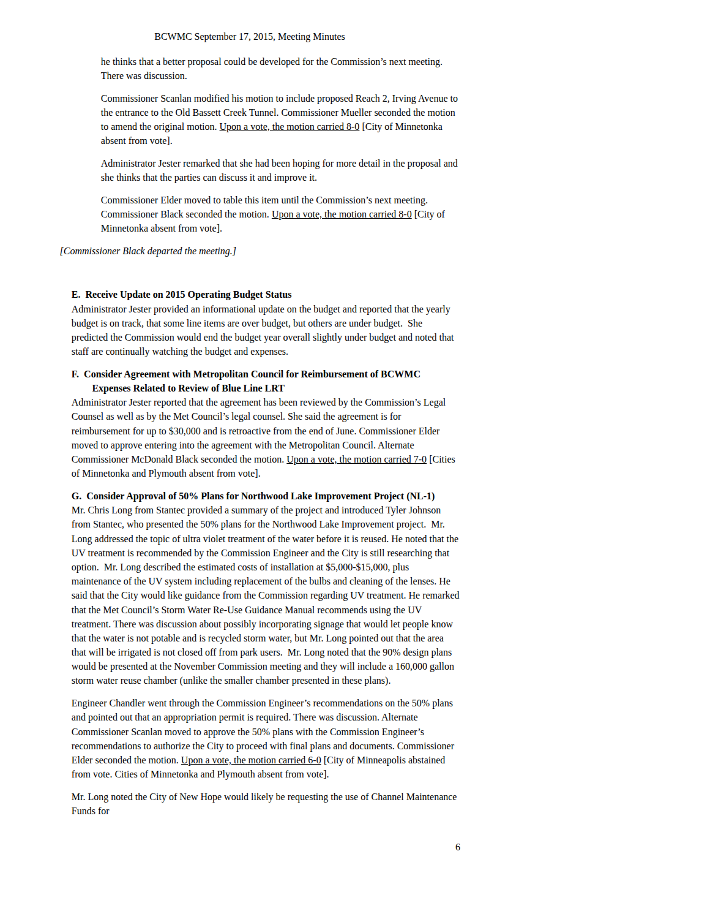BCWMC September 17, 2015, Meeting Minutes
he thinks that a better proposal could be developed for the Commission’s next meeting. There was discussion.
Commissioner Scanlan modified his motion to include proposed Reach 2, Irving Avenue to the entrance to the Old Bassett Creek Tunnel. Commissioner Mueller seconded the motion to amend the original motion. Upon a vote, the motion carried 8-0 [City of Minnetonka absent from vote].
Administrator Jester remarked that she had been hoping for more detail in the proposal and she thinks that the parties can discuss it and improve it.
Commissioner Elder moved to table this item until the Commission’s next meeting. Commissioner Black seconded the motion. Upon a vote, the motion carried 8-0 [City of Minnetonka absent from vote].
[Commissioner Black departed the meeting.]
E. Receive Update on 2015 Operating Budget Status
Administrator Jester provided an informational update on the budget and reported that the yearly budget is on track, that some line items are over budget, but others are under budget. She predicted the Commission would end the budget year overall slightly under budget and noted that staff are continually watching the budget and expenses.
F. Consider Agreement with Metropolitan Council for Reimbursement of BCWMC Expenses Related to Review of Blue Line LRT
Administrator Jester reported that the agreement has been reviewed by the Commission’s Legal Counsel as well as by the Met Council’s legal counsel. She said the agreement is for reimbursement for up to $30,000 and is retroactive from the end of June. Commissioner Elder moved to approve entering into the agreement with the Metropolitan Council. Alternate Commissioner McDonald Black seconded the motion. Upon a vote, the motion carried 7-0 [Cities of Minnetonka and Plymouth absent from vote].
G. Consider Approval of 50% Plans for Northwood Lake Improvement Project (NL-1)
Mr. Chris Long from Stantec provided a summary of the project and introduced Tyler Johnson from Stantec, who presented the 50% plans for the Northwood Lake Improvement project. Mr. Long addressed the topic of ultra violet treatment of the water before it is reused. He noted that the UV treatment is recommended by the Commission Engineer and the City is still researching that option. Mr. Long described the estimated costs of installation at $5,000-$15,000, plus maintenance of the UV system including replacement of the bulbs and cleaning of the lenses. He said that the City would like guidance from the Commission regarding UV treatment. He remarked that the Met Council’s Storm Water Re-Use Guidance Manual recommends using the UV treatment. There was discussion about possibly incorporating signage that would let people know that the water is not potable and is recycled storm water, but Mr. Long pointed out that the area that will be irrigated is not closed off from park users. Mr. Long noted that the 90% design plans would be presented at the November Commission meeting and they will include a 160,000 gallon storm water reuse chamber (unlike the smaller chamber presented in these plans).
Engineer Chandler went through the Commission Engineer’s recommendations on the 50% plans and pointed out that an appropriation permit is required. There was discussion. Alternate Commissioner Scanlan moved to approve the 50% plans with the Commission Engineer’s recommendations to authorize the City to proceed with final plans and documents. Commissioner Elder seconded the motion. Upon a vote, the motion carried 6-0 [City of Minneapolis abstained from vote. Cities of Minnetonka and Plymouth absent from vote].
Mr. Long noted the City of New Hope would likely be requesting the use of Channel Maintenance Funds for
6